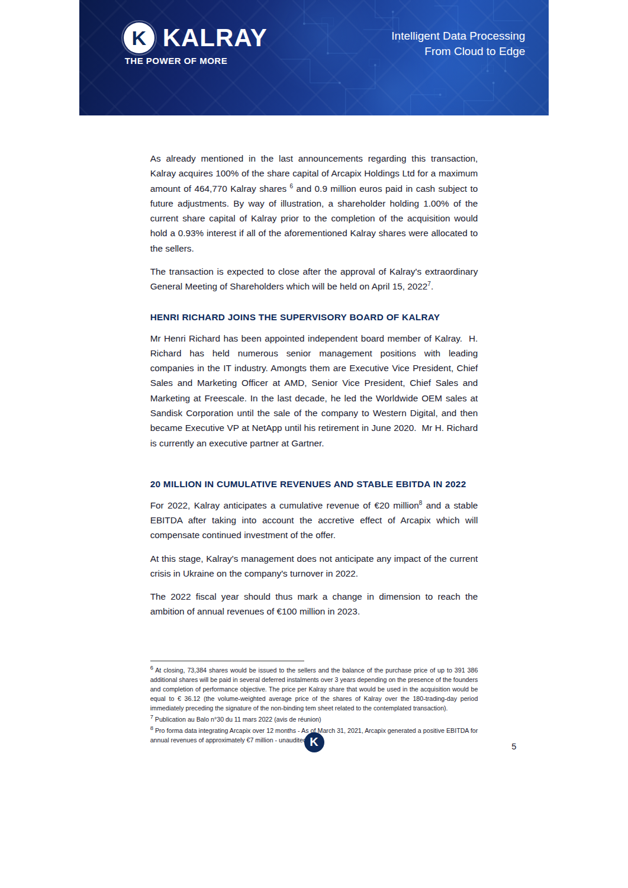K
KALRAY
THE POWER OF MORE
Intelligent Data Processing
From Cloud to Edge
As already mentioned in the last announcements regarding this transaction, Kalray acquires 100% of the share capital of Arcapix Holdings Ltd for a maximum amount of 464,770 Kalray shares 6 and 0.9 million euros paid in cash subject to future adjustments. By way of illustration, a shareholder holding 1.00% of the current share capital of Kalray prior to the completion of the acquisition would hold a 0.93% interest if all of the aforementioned Kalray shares were allocated to the sellers.
The transaction is expected to close after the approval of Kalray's extraordinary General Meeting of Shareholders which will be held on April 15, 20227.
HENRI RICHARD JOINS THE SUPERVISORY BOARD OF KALRAY
Mr Henri Richard has been appointed independent board member of Kalray. H. Richard has held numerous senior management positions with leading companies in the IT industry. Amongts them are Executive Vice President, Chief Sales and Marketing Officer at AMD, Senior Vice President, Chief Sales and Marketing at Freescale. In the last decade, he led the Worldwide OEM sales at Sandisk Corporation until the sale of the company to Western Digital, and then became Executive VP at NetApp until his retirement in June 2020. Mr H. Richard is currently an executive partner at Gartner.
20 MILLION IN CUMULATIVE REVENUES AND STABLE EBITDA IN 2022
For 2022, Kalray anticipates a cumulative revenue of €20 million8 and a stable EBITDA after taking into account the accretive effect of Arcapix which will compensate continued investment of the offer.
At this stage, Kalray's management does not anticipate any impact of the current crisis in Ukraine on the company's turnover in 2022.
The 2022 fiscal year should thus mark a change in dimension to reach the ambition of annual revenues of €100 million in 2023.
6 At closing, 73,384 shares would be issued to the sellers and the balance of the purchase price of up to 391 386 additional shares will be paid in several deferred instalments over 3 years depending on the presence of the founders and completion of performance objective. The price per Kalray share that would be used in the acquisition would be equal to € 36.12 (the volume-weighted average price of the shares of Kalray over the 180-trading-day period immediately preceding the signature of the non-binding tem sheet related to the contemplated transaction).
7 Publication au Balo n°30 du 11 mars 2022 (avis de réunion)
8 Pro forma data integrating Arcapix over 12 months - As of March 31, 2021, Arcapix generated a positive EBITDA for annual revenues of approximately €7 million - unaudited data
K
5